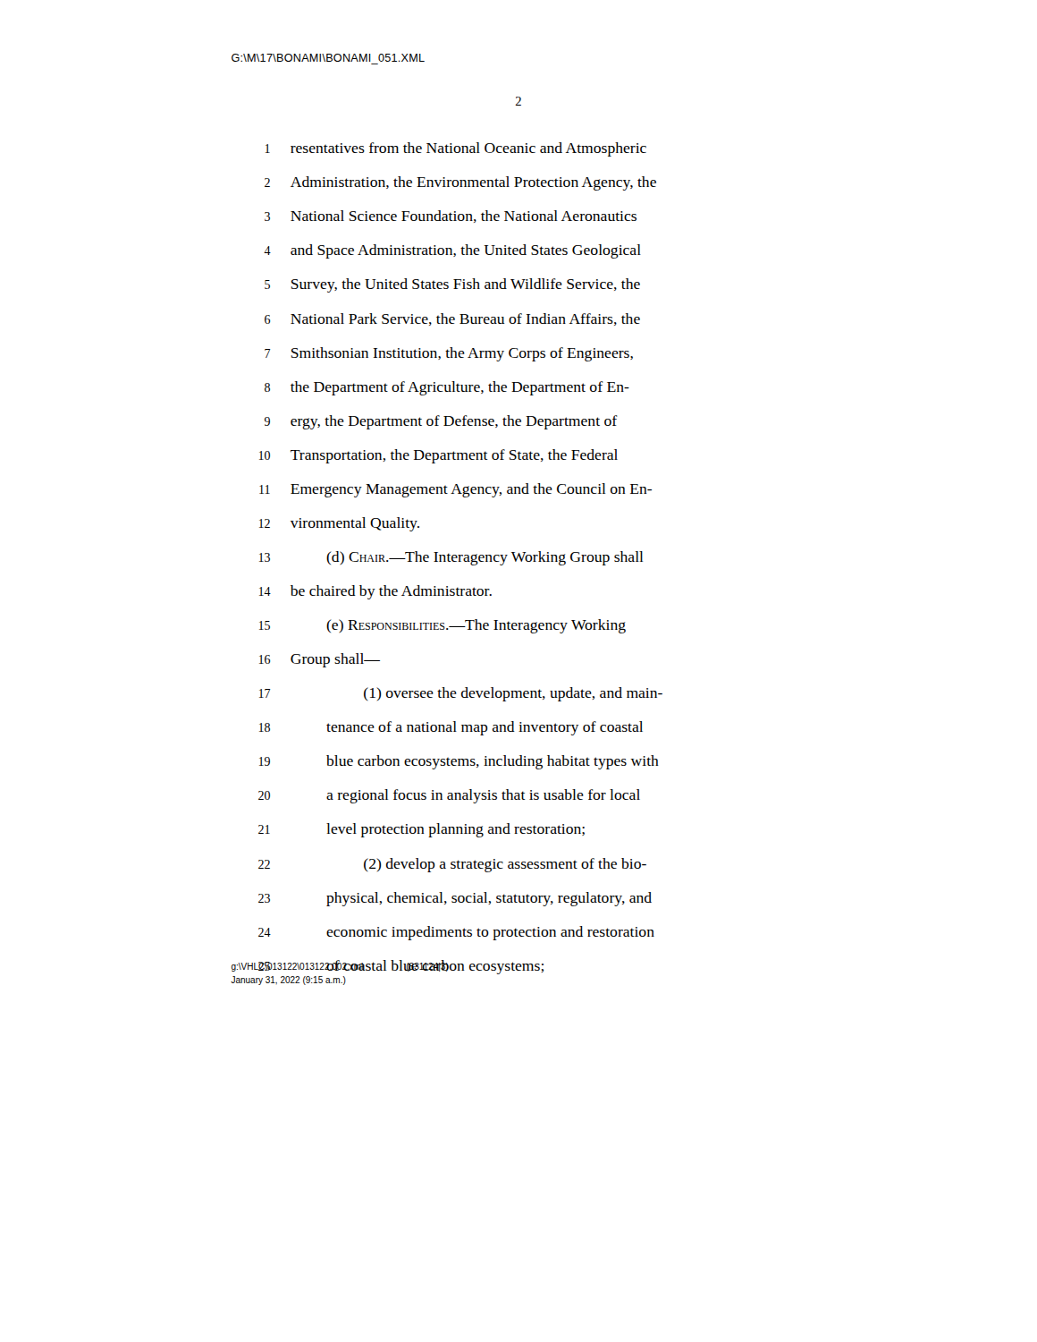G:\M\17\BONAMI\BONAMI_051.XML
2
| 1 | resentatives from the National Oceanic and Atmospheric |
| 2 | Administration, the Environmental Protection Agency, the |
| 3 | National Science Foundation, the National Aeronautics |
| 4 | and Space Administration, the United States Geological |
| 5 | Survey, the United States Fish and Wildlife Service, the |
| 6 | National Park Service, the Bureau of Indian Affairs, the |
| 7 | Smithsonian Institution, the Army Corps of Engineers, |
| 8 | the Department of Agriculture, the Department of En- |
| 9 | ergy, the Department of Defense, the Department of |
| 10 | Transportation, the Department of State, the Federal |
| 11 | Emergency Management Agency, and the Council on En- |
| 12 | vironmental Quality. |
| 13 | (d) Chair. —The Interagency Working Group shall |
| 14 | be chaired by the Administrator. |
| 15 | (e) Responsibilities. —The Interagency Working |
| 16 | Group shall— |
| 17 | (1) oversee the development, update, and main- |
| 18 | tenance of a national map and inventory of coastal |
| 19 | blue carbon ecosystems, including habitat types with |
| 20 | a regional focus in analysis that is usable for local |
| 21 | level protection planning and restoration; |
| 22 | (2) develop a strategic assessment of the bio- |
| 23 | physical, chemical, social, statutory, regulatory, and |
| 24 | economic impediments to protection and restoration |
| 25 | of coastal blue carbon ecosystems; |
g:\VHLC\013122\013122.002.xml(831124|3)
January 31, 2022 (9:15 a.m.)